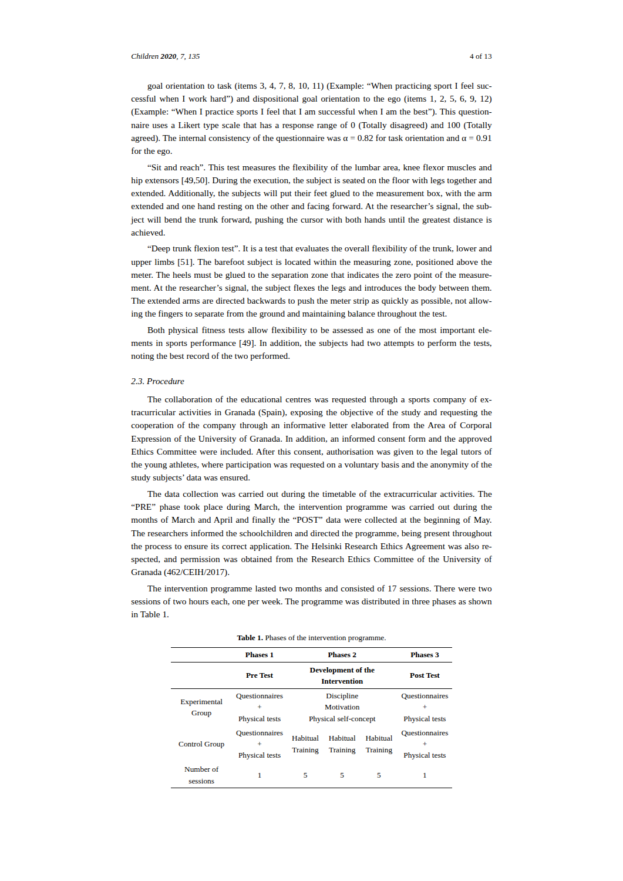Children 2020, 7, 135
4 of 13
goal orientation to task (items 3, 4, 7, 8, 10, 11) (Example: “When practicing sport I feel successful when I work hard”) and dispositional goal orientation to the ego (items 1, 2, 5, 6, 9, 12) (Example: “When I practice sports I feel that I am successful when I am the best”). This questionnaire uses a Likert type scale that has a response range of 0 (Totally disagreed) and 100 (Totally agreed). The internal consistency of the questionnaire was α = 0.82 for task orientation and α = 0.91 for the ego.
“Sit and reach”. This test measures the flexibility of the lumbar area, knee flexor muscles and hip extensors [49,50]. During the execution, the subject is seated on the floor with legs together and extended. Additionally, the subjects will put their feet glued to the measurement box, with the arm extended and one hand resting on the other and facing forward. At the researcher’s signal, the subject will bend the trunk forward, pushing the cursor with both hands until the greatest distance is achieved.
“Deep trunk flexion test”. It is a test that evaluates the overall flexibility of the trunk, lower and upper limbs [51]. The barefoot subject is located within the measuring zone, positioned above the meter. The heels must be glued to the separation zone that indicates the zero point of the measurement. At the researcher’s signal, the subject flexes the legs and introduces the body between them. The extended arms are directed backwards to push the meter strip as quickly as possible, not allowing the fingers to separate from the ground and maintaining balance throughout the test.
Both physical fitness tests allow flexibility to be assessed as one of the most important elements in sports performance [49]. In addition, the subjects had two attempts to perform the tests, noting the best record of the two performed.
2.3. Procedure
The collaboration of the educational centres was requested through a sports company of extracurricular activities in Granada (Spain), exposing the objective of the study and requesting the cooperation of the company through an informative letter elaborated from the Area of Corporal Expression of the University of Granada. In addition, an informed consent form and the approved Ethics Committee were included. After this consent, authorisation was given to the legal tutors of the young athletes, where participation was requested on a voluntary basis and the anonymity of the study subjects’ data was ensured.
The data collection was carried out during the timetable of the extracurricular activities. The “PRE” phase took place during March, the intervention programme was carried out during the months of March and April and finally the “POST” data were collected at the beginning of May. The researchers informed the schoolchildren and directed the programme, being present throughout the process to ensure its correct application. The Helsinki Research Ethics Agreement was also respected, and permission was obtained from the Research Ethics Committee of the University of Granada (462/CEIH/2017).
The intervention programme lasted two months and consisted of 17 sessions. There were two sessions of two hours each, one per week. The programme was distributed in three phases as shown in Table 1.
Table 1. Phases of the intervention programme.
| | Phases 1 | Phases 2 | Phases 3 |
| | Pre Test | Development of the Intervention | Post Test |
| Experimental Group | Questionnaires + Physical tests | Discipline Motivation Physical self-concept | Questionnaires + Physical tests |
| Control Group | Questionnaires + Physical tests | Habitual Training | Habitual Training | Habitual Training | Questionnaires + Physical tests |
| Number of sessions | 1 | 5 | 5 | 5 | 1 |